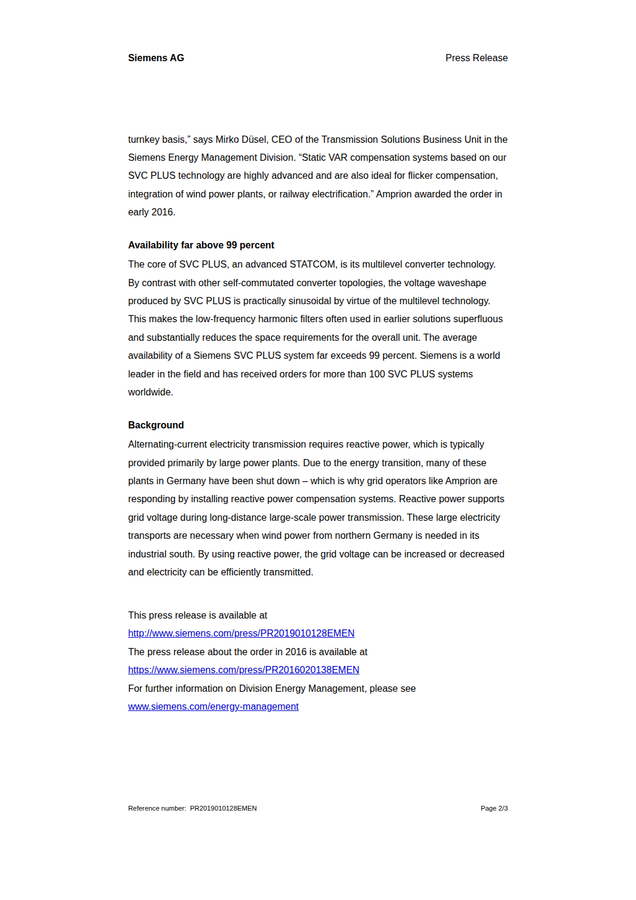Siemens AG
Press Release
turnkey basis,” says Mirko Düsel, CEO of the Transmission Solutions Business Unit in the Siemens Energy Management Division. “Static VAR compensation systems based on our SVC PLUS technology are highly advanced and are also ideal for flicker compensation, integration of wind power plants, or railway electrification.” Amprion awarded the order in early 2016.
Availability far above 99 percent
The core of SVC PLUS, an advanced STATCOM, is its multilevel converter technology. By contrast with other self-commutated converter topologies, the voltage waveshape produced by SVC PLUS is practically sinusoidal by virtue of the multilevel technology. This makes the low-frequency harmonic filters often used in earlier solutions superfluous and substantially reduces the space requirements for the overall unit. The average availability of a Siemens SVC PLUS system far exceeds 99 percent. Siemens is a world leader in the field and has received orders for more than 100 SVC PLUS systems worldwide.
Background
Alternating-current electricity transmission requires reactive power, which is typically provided primarily by large power plants. Due to the energy transition, many of these plants in Germany have been shut down – which is why grid operators like Amprion are responding by installing reactive power compensation systems. Reactive power supports grid voltage during long-distance large-scale power transmission. These large electricity transports are necessary when wind power from northern Germany is needed in its industrial south. By using reactive power, the grid voltage can be increased or decreased and electricity can be efficiently transmitted.
This press release is available at
http://www.siemens.com/press/PR2019010128EMEN
The press release about the order in 2016 is available at
https://www.siemens.com/press/PR2016020138EMEN
For further information on Division Energy Management, please see
www.siemens.com/energy-management
Reference number: PR2019010128EMEN
Page 2/3